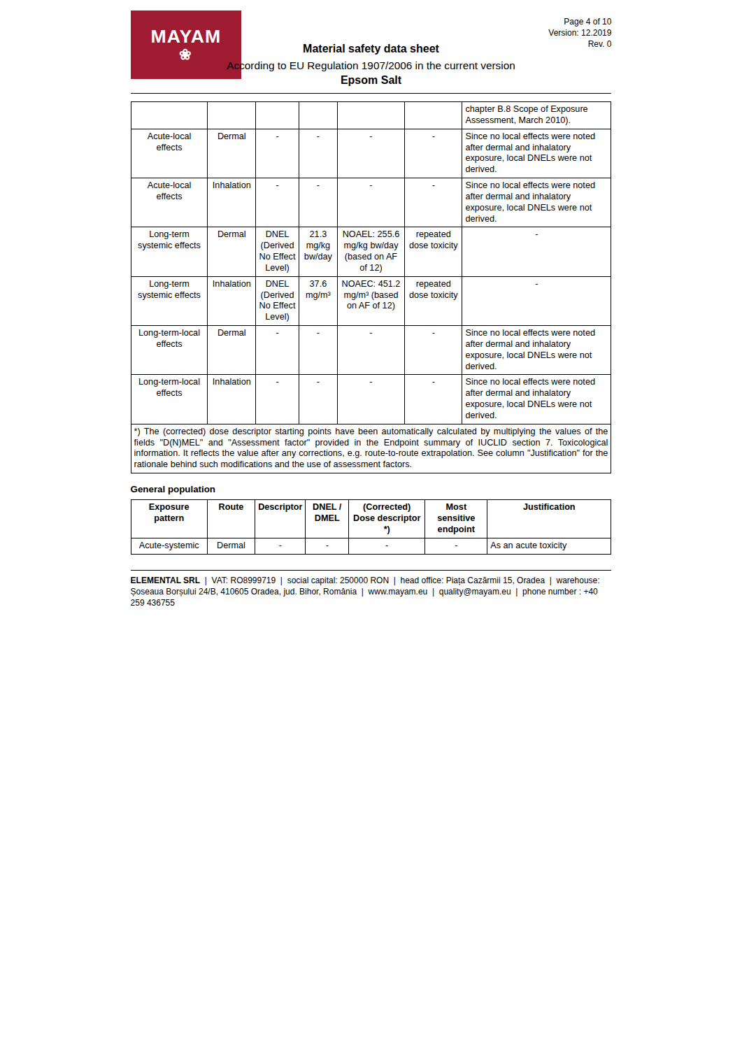MAYAM
❀
Page 4 of 10
Version: 12.2019
Rev. 0
Material safety data sheet
According to EU Regulation 1907/2006 in the current version
Epsom Salt
| | | | | | | chapter B.8 Scope of Exposure Assessment, March 2010). |
| Acute-local effects | Dermal | - | - | - | - | Since no local effects were noted after dermal and inhalatory exposure, local DNELs were not derived. |
| Acute-local effects | Inhalation | - | - | - | - | Since no local effects were noted after dermal and inhalatory exposure, local DNELs were not derived. |
| Long-term systemic effects | Dermal | DNEL (Derived No Effect Level) | 21.3 mg/kg bw/day | NOAEL: 255.6 mg/kg bw/day (based on AF of 12) | repeated dose toxicity | - |
| Long-term systemic effects | Inhalation | DNEL (Derived No Effect Level) | 37.6 mg/m³ | NOAEC: 451.2 mg/m³ (based on AF of 12) | repeated dose toxicity | - |
| Long-term-local effects | Dermal | - | - | - | - | Since no local effects were noted after dermal and inhalatory exposure, local DNELs were not derived. |
| Long-term-local effects | Inhalation | - | - | - | - | Since no local effects were noted after dermal and inhalatory exposure, local DNELs were not derived. |
| *) The (corrected) dose descriptor starting points have been automatically calculated by multiplying the values of the fields "D(N)MEL" and "Assessment factor" provided in the Endpoint summary of IUCLID section 7. Toxicological information. It reflects the value after any corrections, e.g. route-to-route extrapolation. See column "Justification" for the rationale behind such modifications and the use of assessment factors. |
General population
| Exposure pattern | Route | Descriptor | DNEL / DMEL | (Corrected) Dose descriptor *) | Most sensitive endpoint | Justification |
| --- | --- | --- | --- | --- | --- | --- |
| Acute-systemic | Dermal | - | - | - | - | As an acute toxicity |
ELEMENTAL SRL | VAT: RO8999719 | social capital: 250000 RON | head office: Piața Cazărmii 15, Oradea | warehouse: Șoseaua Borșului 24/B, 410605 Oradea, jud. Bihor, România | www.mayam.eu | quality@mayam.eu | phone number : +40 259 436755